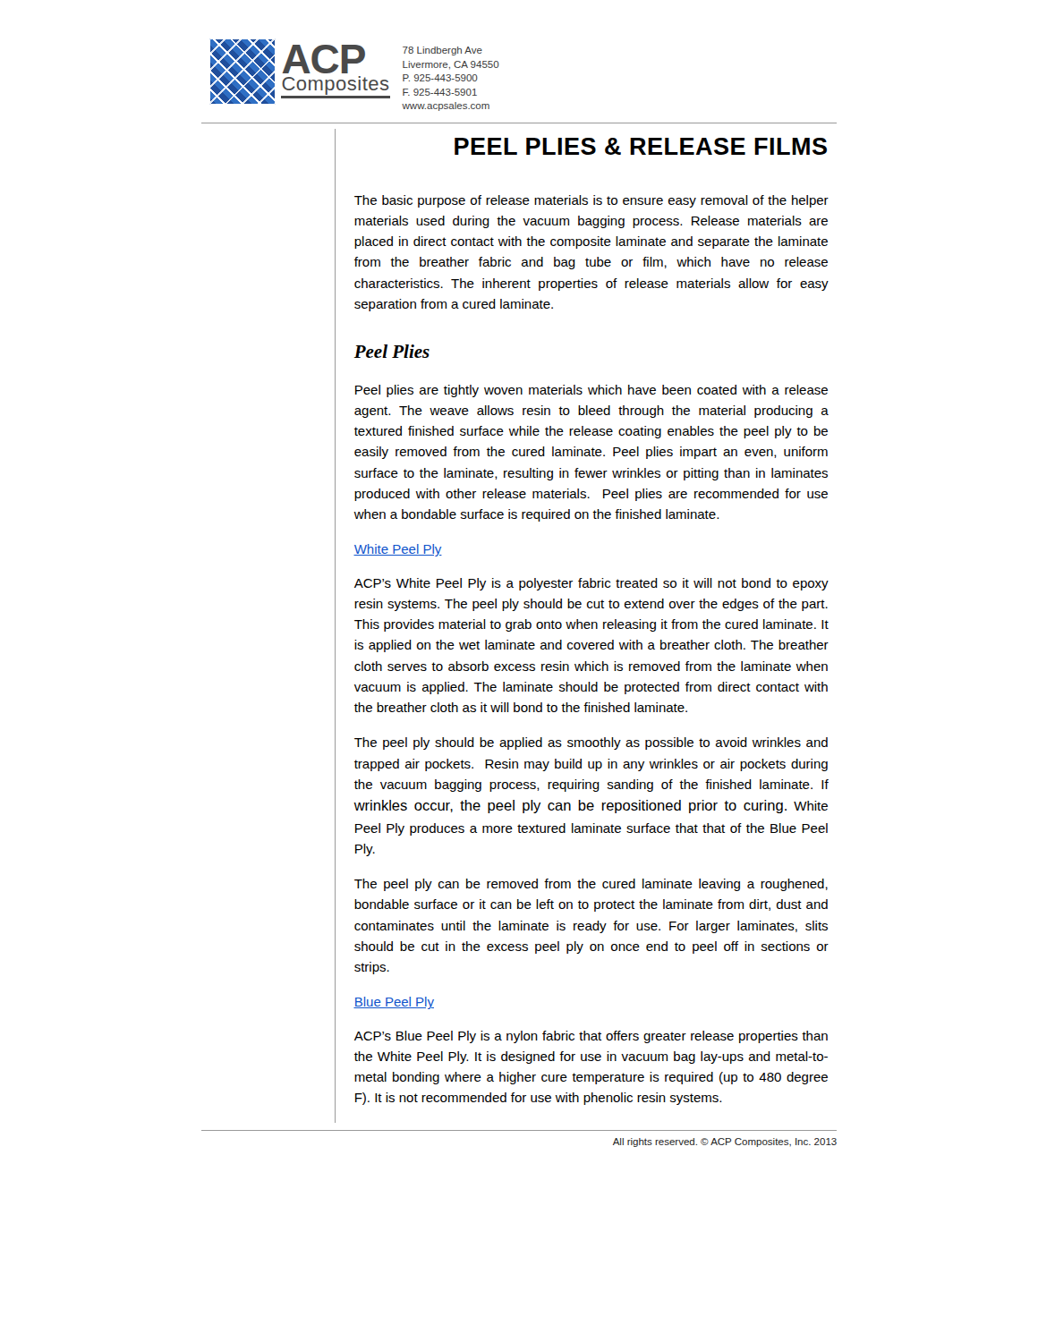ACP Composites
78 Lindbergh Ave
Livermore, CA 94550
P. 925-443-5900
F. 925-443-5901
www.acpsales.com
PEEL PLIES & RELEASE FILMS
The basic purpose of release materials is to ensure easy removal of the helper materials used during the vacuum bagging process. Release materials are placed in direct contact with the composite laminate and separate the laminate from the breather fabric and bag tube or film, which have no release characteristics. The inherent properties of release materials allow for easy separation from a cured laminate.
Peel Plies
Peel plies are tightly woven materials which have been coated with a release agent. The weave allows resin to bleed through the material producing a textured finished surface while the release coating enables the peel ply to be easily removed from the cured laminate. Peel plies impart an even, uniform surface to the laminate, resulting in fewer wrinkles or pitting than in laminates produced with other release materials. Peel plies are recommended for use when a bondable surface is required on the finished laminate.
White Peel Ply
ACP’s White Peel Ply is a polyester fabric treated so it will not bond to epoxy resin systems. The peel ply should be cut to extend over the edges of the part. This provides material to grab onto when releasing it from the cured laminate. It is applied on the wet laminate and covered with a breather cloth. The breather cloth serves to absorb excess resin which is removed from the laminate when vacuum is applied. The laminate should be protected from direct contact with the breather cloth as it will bond to the finished laminate.
The peel ply should be applied as smoothly as possible to avoid wrinkles and trapped air pockets. Resin may build up in any wrinkles or air pockets during the vacuum bagging process, requiring sanding of the finished laminate. If wrinkles occur, the peel ply can be repositioned prior to curing. White Peel Ply produces a more textured laminate surface that that of the Blue Peel Ply.
The peel ply can be removed from the cured laminate leaving a roughened, bondable surface or it can be left on to protect the laminate from dirt, dust and contaminates until the laminate is ready for use. For larger laminates, slits should be cut in the excess peel ply on once end to peel off in sections or strips.
Blue Peel Ply
ACP’s Blue Peel Ply is a nylon fabric that offers greater release properties than the White Peel Ply. It is designed for use in vacuum bag lay-ups and metal-to-metal bonding where a higher cure temperature is required (up to 480 degree F). It is not recommended for use with phenolic resin systems.
All rights reserved. © ACP Composites, Inc. 2013